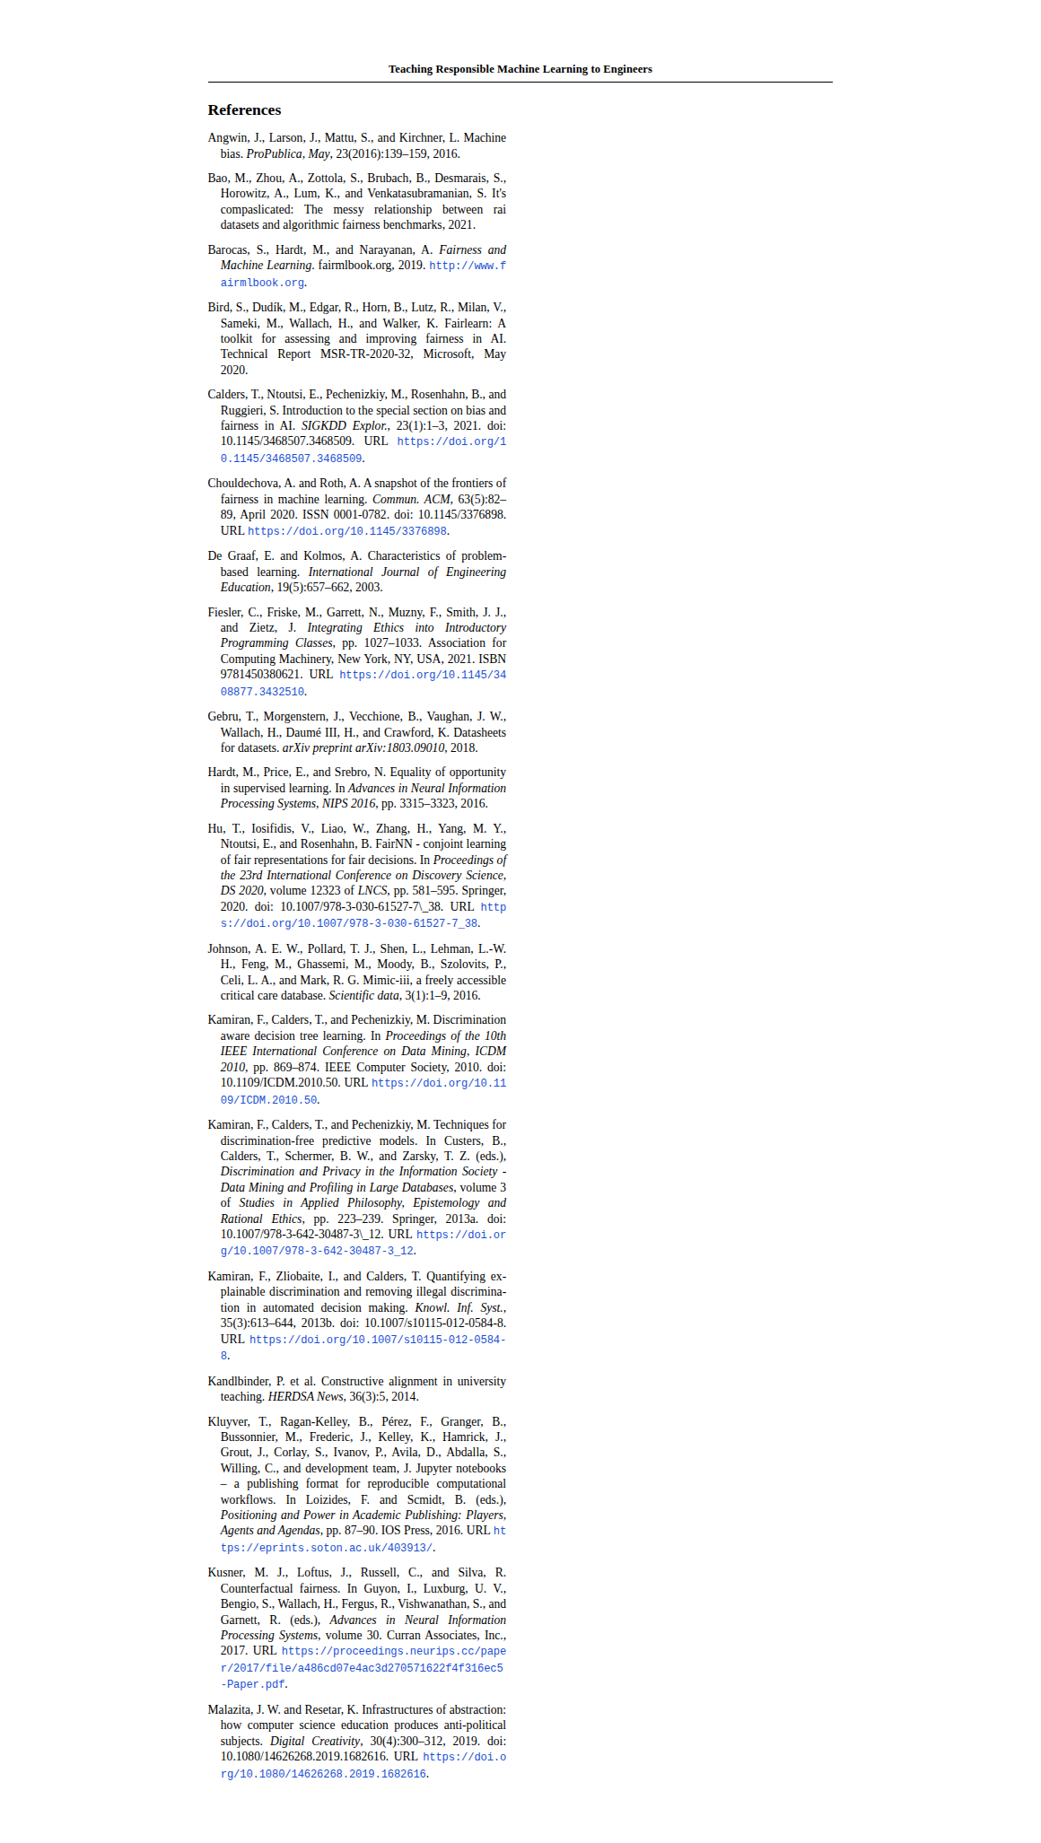Teaching Responsible Machine Learning to Engineers
References
Angwin, J., Larson, J., Mattu, S., and Kirchner, L. Machine bias. ProPublica, May, 23(2016):139–159, 2016.
Bao, M., Zhou, A., Zottola, S., Brubach, B., Desmarais, S., Horowitz, A., Lum, K., and Venkatasubramanian, S. It's compaslicated: The messy relationship between rai datasets and algorithmic fairness benchmarks, 2021.
Barocas, S., Hardt, M., and Narayanan, A. Fairness and Machine Learning. fairmlbook.org, 2019. http://www.fairmlbook.org.
Bird, S., Dudík, M., Edgar, R., Horn, B., Lutz, R., Milan, V., Sameki, M., Wallach, H., and Walker, K. Fairlearn: A toolkit for assessing and improving fairness in AI. Technical Report MSR-TR-2020-32, Microsoft, May 2020.
Calders, T., Ntoutsi, E., Pechenizkiy, M., Rosenhahn, B., and Ruggieri, S. Introduction to the special section on bias and fairness in AI. SIGKDD Explor., 23(1):1–3, 2021. doi: 10.1145/3468507.3468509. URL https://doi.org/10.1145/3468507.3468509.
Chouldechova, A. and Roth, A. A snapshot of the frontiers of fairness in machine learning. Commun. ACM, 63(5):82–89, April 2020. ISSN 0001-0782. doi: 10.1145/3376898. URL https://doi.org/10.1145/3376898.
De Graaf, E. and Kolmos, A. Characteristics of problem-based learning. International Journal of Engineering Education, 19(5):657–662, 2003.
Fiesler, C., Friske, M., Garrett, N., Muzny, F., Smith, J. J., and Zietz, J. Integrating Ethics into Introductory Programming Classes, pp. 1027–1033. Association for Computing Machinery, New York, NY, USA, 2021. ISBN 9781450380621. URL https://doi.org/10.1145/3408877.3432510.
Gebru, T., Morgenstern, J., Vecchione, B., Vaughan, J. W., Wallach, H., Daumé III, H., and Crawford, K. Datasheets for datasets. arXiv preprint arXiv:1803.09010, 2018.
Hardt, M., Price, E., and Srebro, N. Equality of opportunity in supervised learning. In Advances in Neural Information Processing Systems, NIPS 2016, pp. 3315–3323, 2016.
Hu, T., Iosifidis, V., Liao, W., Zhang, H., Yang, M. Y., Ntoutsi, E., and Rosenhahn, B. FairNN - conjoint learning of fair representations for fair decisions. In Proceedings of the 23rd International Conference on Discovery Science, DS 2020, volume 12323 of LNCS, pp. 581–595. Springer, 2020. doi: 10.1007/978-3-030-61527-7\_38. URL https://doi.org/10.1007/978-3-030-61527-7_38.
Johnson, A. E. W., Pollard, T. J., Shen, L., Lehman, L.-W. H., Feng, M., Ghassemi, M., Moody, B., Szolovits, P., Celi, L. A., and Mark, R. G. Mimic-iii, a freely accessible critical care database. Scientific data, 3(1):1–9, 2016.
Kamiran, F., Calders, T., and Pechenizkiy, M. Discrimination aware decision tree learning. In Proceedings of the 10th IEEE International Conference on Data Mining, ICDM 2010, pp. 869–874. IEEE Computer Society, 2010. doi: 10.1109/ICDM.2010.50. URL https://doi.org/10.1109/ICDM.2010.50.
Kamiran, F., Calders, T., and Pechenizkiy, M. Techniques for discrimination-free predictive models. In Custers, B., Calders, T., Schermer, B. W., and Zarsky, T. Z. (eds.), Discrimination and Privacy in the Information Society - Data Mining and Profiling in Large Databases, volume 3 of Studies in Applied Philosophy, Epistemology and Rational Ethics, pp. 223–239. Springer, 2013a. doi: 10.1007/978-3-642-30487-3\_12. URL https://doi.org/10.1007/978-3-642-30487-3_12.
Kamiran, F., Zliobaite, I., and Calders, T. Quantifying explainable discrimination and removing illegal discrimination in automated decision making. Knowl. Inf. Syst., 35(3):613–644, 2013b. doi: 10.1007/s10115-012-0584-8. URL https://doi.org/10.1007/s10115-012-0584-8.
Kandlbinder, P. et al. Constructive alignment in university teaching. HERDSA News, 36(3):5, 2014.
Kluyver, T., Ragan-Kelley, B., Pérez, F., Granger, B., Bussonnier, M., Frederic, J., Kelley, K., Hamrick, J., Grout, J., Corlay, S., Ivanov, P., Avila, D., Abdalla, S., Willing, C., and development team, J. Jupyter notebooks – a publishing format for reproducible computational workflows. In Loizides, F. and Scmidt, B. (eds.), Positioning and Power in Academic Publishing: Players, Agents and Agendas, pp. 87–90. IOS Press, 2016. URL https://eprints.soton.ac.uk/403913/.
Kusner, M. J., Loftus, J., Russell, C., and Silva, R. Counterfactual fairness. In Guyon, I., Luxburg, U. V., Bengio, S., Wallach, H., Fergus, R., Vishwanathan, S., and Garnett, R. (eds.), Advances in Neural Information Processing Systems, volume 30. Curran Associates, Inc., 2017. URL https://proceedings.neurips.cc/paper/2017/file/a486cd07e4ac3d270571622f4f316ec5-Paper.pdf.
Malazita, J. W. and Resetar, K. Infrastructures of abstraction: how computer science education produces anti-political subjects. Digital Creativity, 30(4):300–312, 2019. doi: 10.1080/14626268.2019.1682616. URL https://doi.org/10.1080/14626268.2019.1682616.